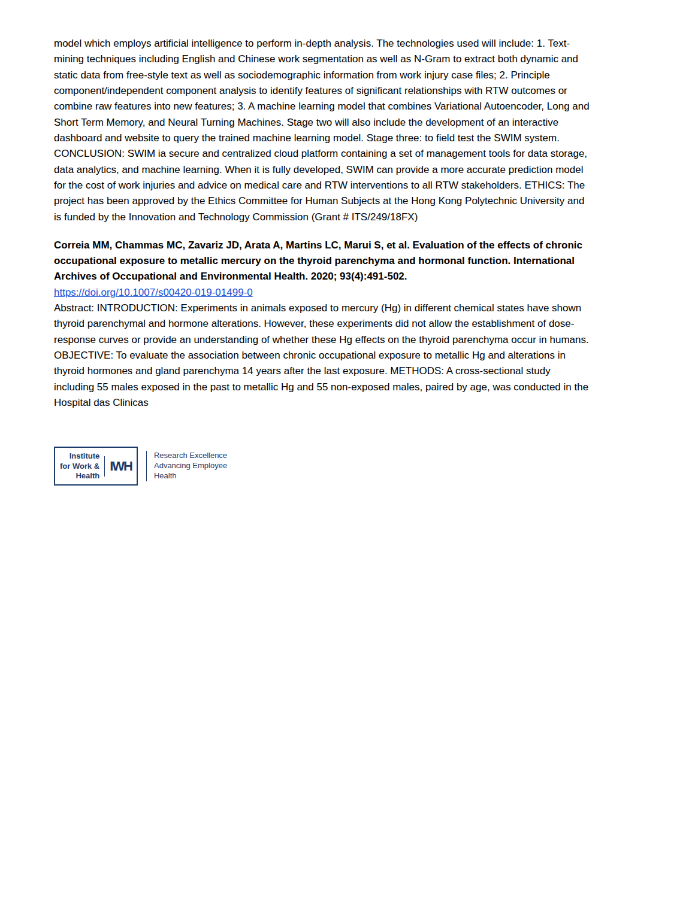model which employs artificial intelligence to perform in-depth analysis. The technologies used will include: 1. Text-mining techniques including English and Chinese work segmentation as well as N-Gram to extract both dynamic and static data from free-style text as well as sociodemographic information from work injury case files; 2. Principle component/independent component analysis to identify features of significant relationships with RTW outcomes or combine raw features into new features; 3. A machine learning model that combines Variational Autoencoder, Long and Short Term Memory, and Neural Turning Machines. Stage two will also include the development of an interactive dashboard and website to query the trained machine learning model. Stage three: to field test the SWIM system. CONCLUSION: SWIM ia secure and centralized cloud platform containing a set of management tools for data storage, data analytics, and machine learning. When it is fully developed, SWIM can provide a more accurate prediction model for the cost of work injuries and advice on medical care and RTW interventions to all RTW stakeholders. ETHICS: The project has been approved by the Ethics Committee for Human Subjects at the Hong Kong Polytechnic University and is funded by the Innovation and Technology Commission (Grant # ITS/249/18FX)
Correia MM, Chammas MC, Zavariz JD, Arata A, Martins LC, Marui S, et al. Evaluation of the effects of chronic occupational exposure to metallic mercury on the thyroid parenchyma and hormonal function. International Archives of Occupational and Environmental Health. 2020; 93(4):491-502.
https://doi.org/10.1007/s00420-019-01499-0
Abstract: INTRODUCTION: Experiments in animals exposed to mercury (Hg) in different chemical states have shown thyroid parenchymal and hormone alterations. However, these experiments did not allow the establishment of dose-response curves or provide an understanding of whether these Hg effects on the thyroid parenchyma occur in humans. OBJECTIVE: To evaluate the association between chronic occupational exposure to metallic Hg and alterations in thyroid hormones and gland parenchyma 14 years after the last exposure. METHODS: A cross-sectional study including 55 males exposed in the past to metallic Hg and 55 non-exposed males, paired by age, was conducted in the Hospital das Clinicas
Institute
for Work &
Health
IWH
Research Excellence
Advancing Employee
Health